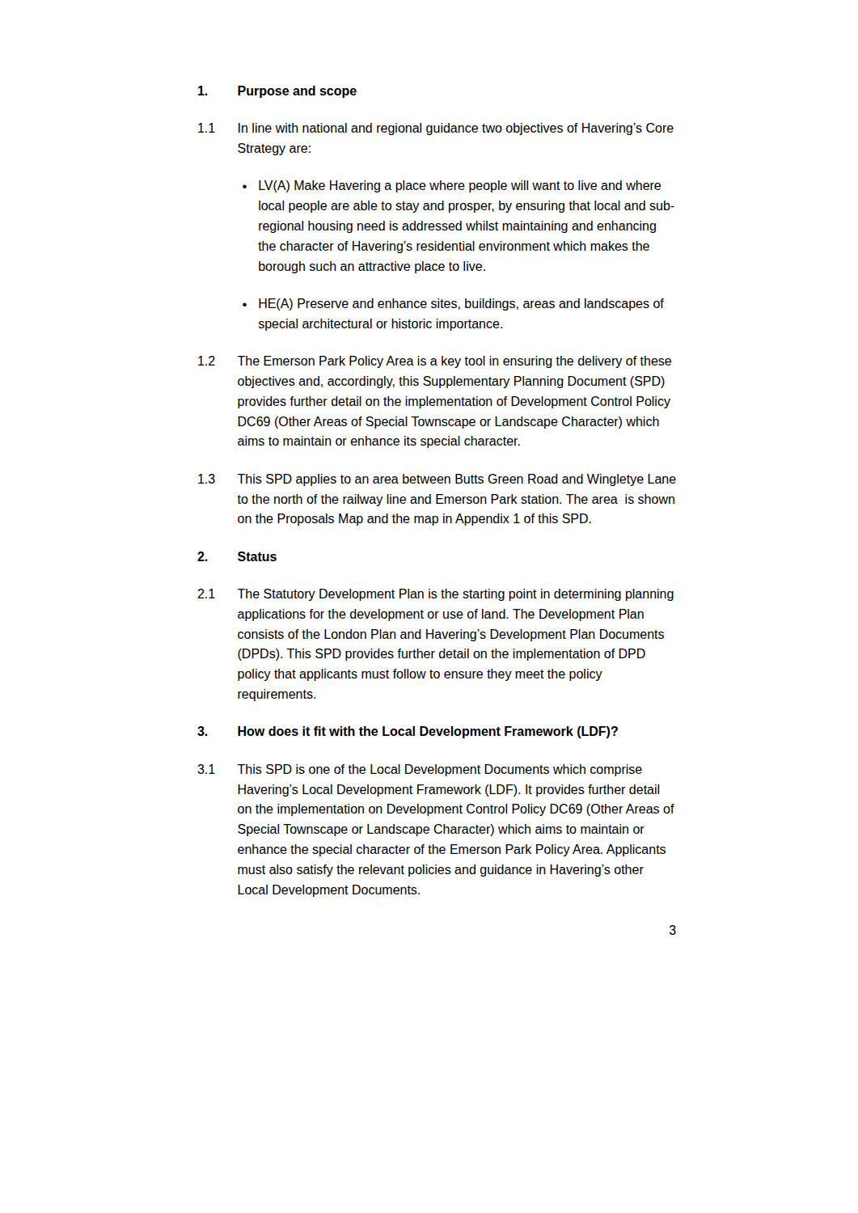1.
Purpose and scope
1.1
In line with national and regional guidance two objectives of Havering’s Core Strategy are:
LV(A) Make Havering a place where people will want to live and where local people are able to stay and prosper, by ensuring that local and sub-regional housing need is addressed whilst maintaining and enhancing the character of Havering’s residential environment which makes the borough such an attractive place to live.
HE(A) Preserve and enhance sites, buildings, areas and landscapes of special architectural or historic importance.
1.2
The Emerson Park Policy Area is a key tool in ensuring the delivery of these objectives and, accordingly, this Supplementary Planning Document (SPD) provides further detail on the implementation of Development Control Policy DC69 (Other Areas of Special Townscape or Landscape Character) which aims to maintain or enhance its special character.
1.3
This SPD applies to an area between Butts Green Road and Wingletye Lane to the north of the railway line and Emerson Park station. The area is shown on the Proposals Map and the map in Appendix 1 of this SPD.
2.
Status
2.1
The Statutory Development Plan is the starting point in determining planning applications for the development or use of land. The Development Plan consists of the London Plan and Havering’s Development Plan Documents (DPDs). This SPD provides further detail on the implementation of DPD policy that applicants must follow to ensure they meet the policy requirements.
3.
How does it fit with the Local Development Framework (LDF)?
3.1
This SPD is one of the Local Development Documents which comprise Havering’s Local Development Framework (LDF). It provides further detail on the implementation on Development Control Policy DC69 (Other Areas of Special Townscape or Landscape Character) which aims to maintain or enhance the special character of the Emerson Park Policy Area. Applicants must also satisfy the relevant policies and guidance in Havering’s other Local Development Documents.
3